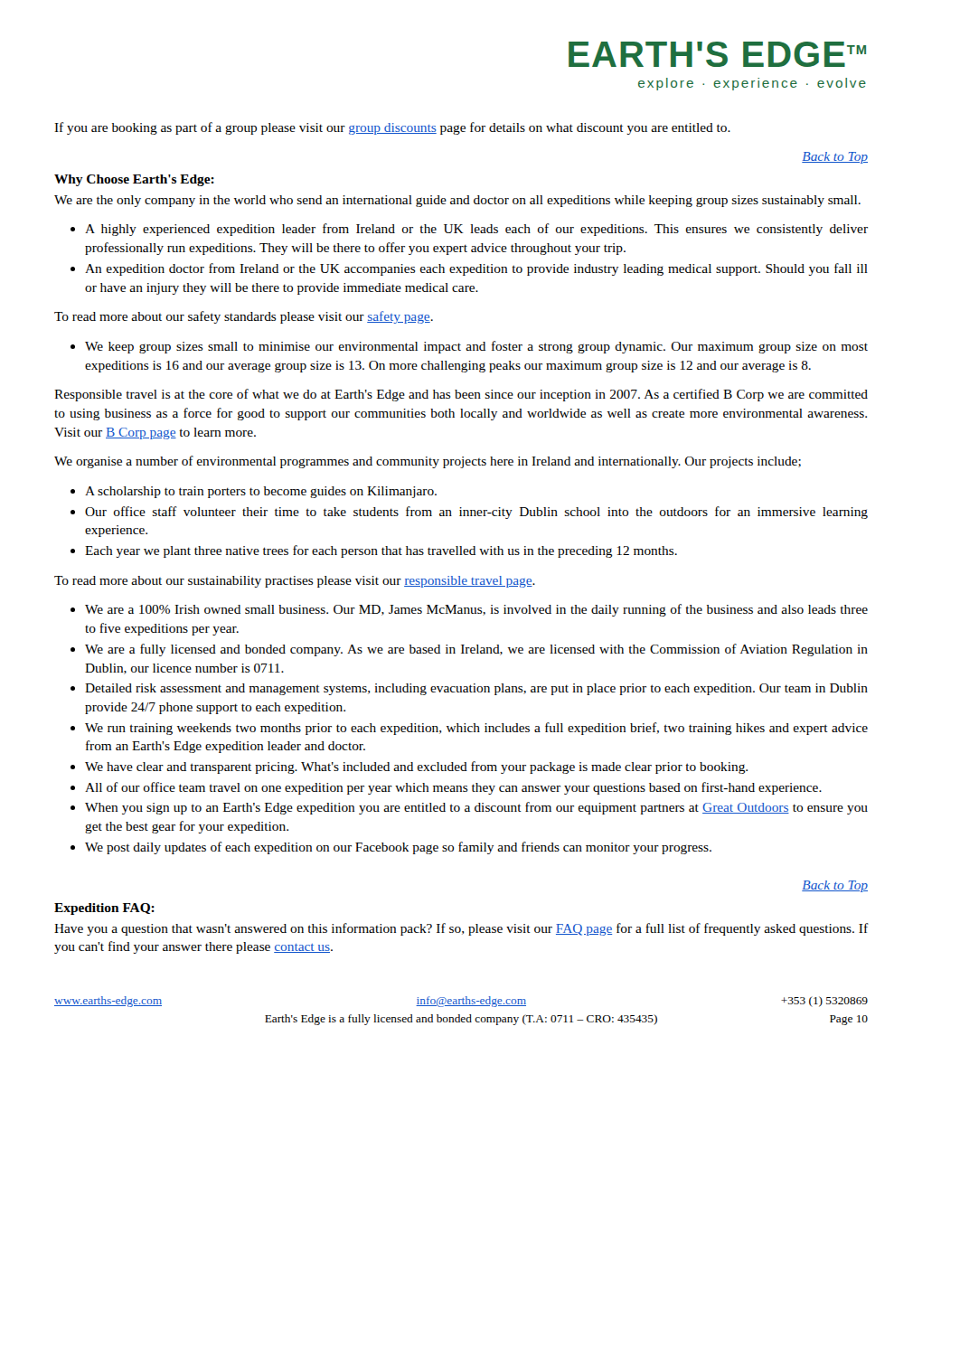EARTH'S EDGETM
explore · experience · evolve
If you are booking as part of a group please visit our group discounts page for details on what discount you are entitled to.
Back to Top
Why Choose Earth's Edge:
We are the only company in the world who send an international guide and doctor on all expeditions while keeping group sizes sustainably small.
A highly experienced expedition leader from Ireland or the UK leads each of our expeditions. This ensures we consistently deliver professionally run expeditions. They will be there to offer you expert advice throughout your trip.
An expedition doctor from Ireland or the UK accompanies each expedition to provide industry leading medical support. Should you fall ill or have an injury they will be there to provide immediate medical care.
To read more about our safety standards please visit our safety page.
We keep group sizes small to minimise our environmental impact and foster a strong group dynamic. Our maximum group size on most expeditions is 16 and our average group size is 13. On more challenging peaks our maximum group size is 12 and our average is 8.
Responsible travel is at the core of what we do at Earth's Edge and has been since our inception in 2007. As a certified B Corp we are committed to using business as a force for good to support our communities both locally and worldwide as well as create more environmental awareness. Visit our B Corp page to learn more.
We organise a number of environmental programmes and community projects here in Ireland and internationally. Our projects include;
A scholarship to train porters to become guides on Kilimanjaro.
Our office staff volunteer their time to take students from an inner-city Dublin school into the outdoors for an immersive learning experience.
Each year we plant three native trees for each person that has travelled with us in the preceding 12 months.
To read more about our sustainability practises please visit our responsible travel page.
We are a 100% Irish owned small business. Our MD, James McManus, is involved in the daily running of the business and also leads three to five expeditions per year.
We are a fully licensed and bonded company. As we are based in Ireland, we are licensed with the Commission of Aviation Regulation in Dublin, our licence number is 0711.
Detailed risk assessment and management systems, including evacuation plans, are put in place prior to each expedition. Our team in Dublin provide 24/7 phone support to each expedition.
We run training weekends two months prior to each expedition, which includes a full expedition brief, two training hikes and expert advice from an Earth's Edge expedition leader and doctor.
We have clear and transparent pricing. What's included and excluded from your package is made clear prior to booking.
All of our office team travel on one expedition per year which means they can answer your questions based on first-hand experience.
When you sign up to an Earth's Edge expedition you are entitled to a discount from our equipment partners at Great Outdoors to ensure you get the best gear for your expedition.
We post daily updates of each expedition on our Facebook page so family and friends can monitor your progress.
Back to Top
Expedition FAQ:
Have you a question that wasn't answered on this information pack? If so, please visit our FAQ page for a full list of frequently asked questions. If you can't find your answer there please contact us.
www.earths-edge.com
info@earths-edge.com
+353 (1) 5320869
Earth's Edge is a fully licensed and bonded company (T.A: 0711 – CRO: 435435)
Page 10